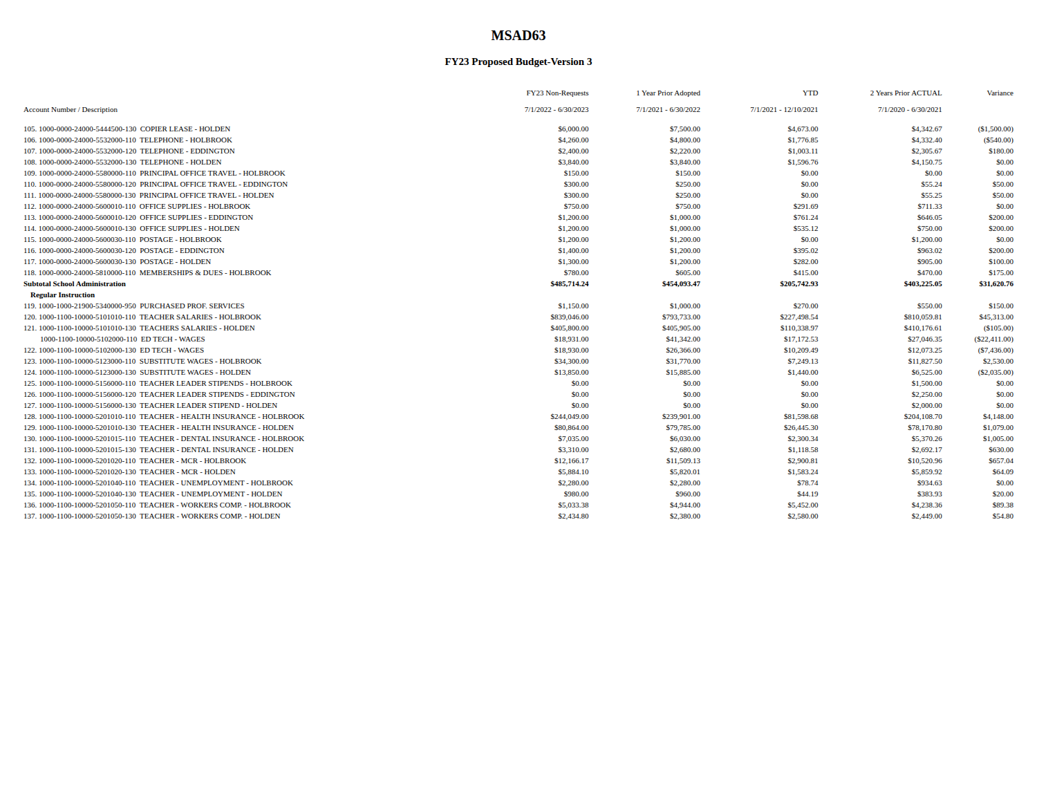MSAD63
FY23 Proposed Budget-Version 3
| | FY23 Non-Requests | 1 Year Prior Adopted | YTD | 2 Years Prior ACTUAL | Variance |
| --- | --- | --- | --- | --- | --- |
| Account Number / Description | 7/1/2022 - 6/30/2023 | 7/1/2021 - 6/30/2022 | 7/1/2021 - 12/10/2021 | 7/1/2020 - 6/30/2021 | |
| 105. 1000-0000-24000-5444500-130 COPIER LEASE - HOLDEN | $6,000.00 | $7,500.00 | $4,673.00 | $4,342.67 | ($1,500.00) |
| 106. 1000-0000-24000-5532000-110 TELEPHONE - HOLBROOK | $4,260.00 | $4,800.00 | $1,776.85 | $4,332.40 | ($540.00) |
| 107. 1000-0000-24000-5532000-120 TELEPHONE - EDDINGTON | $2,400.00 | $2,220.00 | $1,003.11 | $2,305.67 | $180.00 |
| 108. 1000-0000-24000-5532000-130 TELEPHONE - HOLDEN | $3,840.00 | $3,840.00 | $1,596.76 | $4,150.75 | $0.00 |
| 109. 1000-0000-24000-5580000-110 PRINCIPAL OFFICE TRAVEL - HOLBROOK | $150.00 | $150.00 | $0.00 | $0.00 | $0.00 |
| 110. 1000-0000-24000-5580000-120 PRINCIPAL OFFICE TRAVEL - EDDINGTON | $300.00 | $250.00 | $0.00 | $55.24 | $50.00 |
| 111. 1000-0000-24000-5580000-130 PRINCIPAL OFFICE TRAVEL - HOLDEN | $300.00 | $250.00 | $0.00 | $55.25 | $50.00 |
| 112. 1000-0000-24000-5600010-110 OFFICE SUPPLIES - HOLBROOK | $750.00 | $750.00 | $291.69 | $711.33 | $0.00 |
| 113. 1000-0000-24000-5600010-120 OFFICE SUPPLIES - EDDINGTON | $1,200.00 | $1,000.00 | $761.24 | $646.05 | $200.00 |
| 114. 1000-0000-24000-5600010-130 OFFICE SUPPLIES - HOLDEN | $1,200.00 | $1,000.00 | $535.12 | $750.00 | $200.00 |
| 115. 1000-0000-24000-5600030-110 POSTAGE - HOLBROOK | $1,200.00 | $1,200.00 | $0.00 | $1,200.00 | $0.00 |
| 116. 1000-0000-24000-5600030-120 POSTAGE - EDDINGTON | $1,400.00 | $1,200.00 | $395.02 | $963.02 | $200.00 |
| 117. 1000-0000-24000-5600030-130 POSTAGE - HOLDEN | $1,300.00 | $1,200.00 | $282.00 | $905.00 | $100.00 |
| 118. 1000-0000-24000-5810000-110 MEMBERSHIPS & DUES - HOLBROOK | $780.00 | $605.00 | $415.00 | $470.00 | $175.00 |
| Subtotal School Administration | $485,714.24 | $454,093.47 | $205,742.93 | $403,225.05 | $31,620.76 |
| Regular Instruction | | | | | |
| 119. 1000-1000-21900-5340000-950 PURCHASED PROF. SERVICES | $1,150.00 | $1,000.00 | $270.00 | $550.00 | $150.00 |
| 120. 1000-1100-10000-5101010-110 TEACHER SALARIES - HOLBROOK | $839,046.00 | $793,733.00 | $227,498.54 | $810,059.81 | $45,313.00 |
| 121. 1000-1100-10000-5101010-130 TEACHERS SALARIES - HOLDEN | $405,800.00 | $405,905.00 | $110,338.97 | $410,176.61 | ($105.00) |
| 1000-1100-10000-5102000-110 ED TECH - WAGES | $18,931.00 | $41,342.00 | $17,172.53 | $27,046.35 | ($22,411.00) |
| 122. 1000-1100-10000-5102000-130 ED TECH - WAGES | $18,930.00 | $26,366.00 | $10,209.49 | $12,073.25 | ($7,436.00) |
| 123. 1000-1100-10000-5123000-110 SUBSTITUTE WAGES - HOLBROOK | $34,300.00 | $31,770.00 | $7,249.13 | $11,827.50 | $2,530.00 |
| 124. 1000-1100-10000-5123000-130 SUBSTITUTE WAGES - HOLDEN | $13,850.00 | $15,885.00 | $1,440.00 | $6,525.00 | ($2,035.00) |
| 125. 1000-1100-10000-5156000-110 TEACHER LEADER STIPENDS - HOLBROOK | $0.00 | $0.00 | $0.00 | $1,500.00 | $0.00 |
| 126. 1000-1100-10000-5156000-120 TEACHER LEADER STIPENDS - EDDINGTON | $0.00 | $0.00 | $0.00 | $2,250.00 | $0.00 |
| 127. 1000-1100-10000-5156000-130 TEACHER LEADER STIPEND - HOLDEN | $0.00 | $0.00 | $0.00 | $2,000.00 | $0.00 |
| 128. 1000-1100-10000-5201010-110 TEACHER - HEALTH INSURANCE - HOLBROOK | $244,049.00 | $239,901.00 | $81,598.68 | $204,108.70 | $4,148.00 |
| 129. 1000-1100-10000-5201010-130 TEACHER - HEALTH INSURANCE - HOLDEN | $80,864.00 | $79,785.00 | $26,445.30 | $78,170.80 | $1,079.00 |
| 130. 1000-1100-10000-5201015-110 TEACHER - DENTAL INSURANCE - HOLBROOK | $7,035.00 | $6,030.00 | $2,300.34 | $5,370.26 | $1,005.00 |
| 131. 1000-1100-10000-5201015-130 TEACHER - DENTAL INSURANCE - HOLDEN | $3,310.00 | $2,680.00 | $1,118.58 | $2,692.17 | $630.00 |
| 132. 1000-1100-10000-5201020-110 TEACHER - MCR - HOLBROOK | $12,166.17 | $11,509.13 | $2,900.81 | $10,520.96 | $657.04 |
| 133. 1000-1100-10000-5201020-130 TEACHER - MCR - HOLDEN | $5,884.10 | $5,820.01 | $1,583.24 | $5,859.92 | $64.09 |
| 134. 1000-1100-10000-5201040-110 TEACHER - UNEMPLOYMENT - HOLBROOK | $2,280.00 | $2,280.00 | $78.74 | $934.63 | $0.00 |
| 135. 1000-1100-10000-5201040-130 TEACHER - UNEMPLOYMENT - HOLDEN | $980.00 | $960.00 | $44.19 | $383.93 | $20.00 |
| 136. 1000-1100-10000-5201050-110 TEACHER - WORKERS COMP. - HOLBROOK | $5,033.38 | $4,944.00 | $5,452.00 | $4,238.36 | $89.38 |
| 137. 1000-1100-10000-5201050-130 TEACHER - WORKERS COMP. - HOLDEN | $2,434.80 | $2,380.00 | $2,580.00 | $2,449.00 | $54.80 |